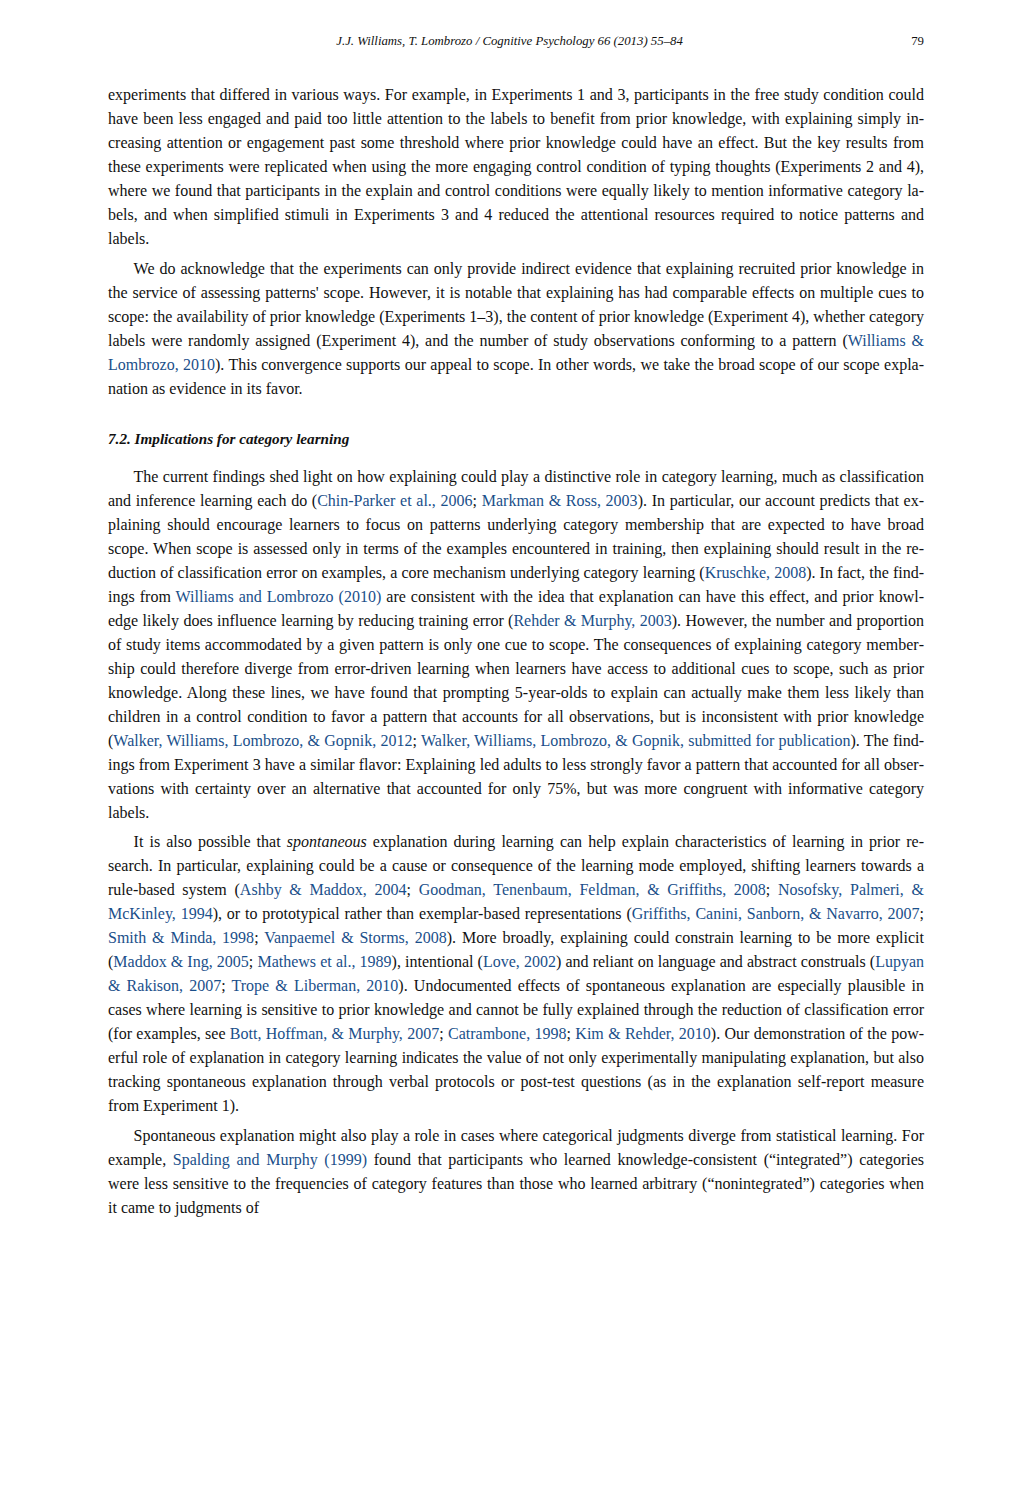J.J. Williams, T. Lombrozo / Cognitive Psychology 66 (2013) 55–84 79
experiments that differed in various ways. For example, in Experiments 1 and 3, participants in the free study condition could have been less engaged and paid too little attention to the labels to benefit from prior knowledge, with explaining simply increasing attention or engagement past some threshold where prior knowledge could have an effect. But the key results from these experiments were replicated when using the more engaging control condition of typing thoughts (Experiments 2 and 4), where we found that participants in the explain and control conditions were equally likely to mention informative category labels, and when simplified stimuli in Experiments 3 and 4 reduced the attentional resources required to notice patterns and labels.
We do acknowledge that the experiments can only provide indirect evidence that explaining recruited prior knowledge in the service of assessing patterns' scope. However, it is notable that explaining has had comparable effects on multiple cues to scope: the availability of prior knowledge (Experiments 1–3), the content of prior knowledge (Experiment 4), whether category labels were randomly assigned (Experiment 4), and the number of study observations conforming to a pattern (Williams & Lombrozo, 2010). This convergence supports our appeal to scope. In other words, we take the broad scope of our scope explanation as evidence in its favor.
7.2. Implications for category learning
The current findings shed light on how explaining could play a distinctive role in category learning, much as classification and inference learning each do (Chin-Parker et al., 2006; Markman & Ross, 2003). In particular, our account predicts that explaining should encourage learners to focus on patterns underlying category membership that are expected to have broad scope. When scope is assessed only in terms of the examples encountered in training, then explaining should result in the reduction of classification error on examples, a core mechanism underlying category learning (Kruschke, 2008). In fact, the findings from Williams and Lombrozo (2010) are consistent with the idea that explanation can have this effect, and prior knowledge likely does influence learning by reducing training error (Rehder & Murphy, 2003). However, the number and proportion of study items accommodated by a given pattern is only one cue to scope. The consequences of explaining category membership could therefore diverge from error-driven learning when learners have access to additional cues to scope, such as prior knowledge. Along these lines, we have found that prompting 5-year-olds to explain can actually make them less likely than children in a control condition to favor a pattern that accounts for all observations, but is inconsistent with prior knowledge (Walker, Williams, Lombrozo, & Gopnik, 2012; Walker, Williams, Lombrozo, & Gopnik, submitted for publication). The findings from Experiment 3 have a similar flavor: Explaining led adults to less strongly favor a pattern that accounted for all observations with certainty over an alternative that accounted for only 75%, but was more congruent with informative category labels.
It is also possible that spontaneous explanation during learning can help explain characteristics of learning in prior research. In particular, explaining could be a cause or consequence of the learning mode employed, shifting learners towards a rule-based system (Ashby & Maddox, 2004; Goodman, Tenenbaum, Feldman, & Griffiths, 2008; Nosofsky, Palmeri, & McKinley, 1994), or to prototypical rather than exemplar-based representations (Griffiths, Canini, Sanborn, & Navarro, 2007; Smith & Minda, 1998; Vanpaemel & Storms, 2008). More broadly, explaining could constrain learning to be more explicit (Maddox & Ing, 2005; Mathews et al., 1989), intentional (Love, 2002) and reliant on language and abstract construals (Lupyan & Rakison, 2007; Trope & Liberman, 2010). Undocumented effects of spontaneous explanation are especially plausible in cases where learning is sensitive to prior knowledge and cannot be fully explained through the reduction of classification error (for examples, see Bott, Hoffman, & Murphy, 2007; Catrambone, 1998; Kim & Rehder, 2010). Our demonstration of the powerful role of explanation in category learning indicates the value of not only experimentally manipulating explanation, but also tracking spontaneous explanation through verbal protocols or post-test questions (as in the explanation self-report measure from Experiment 1).
Spontaneous explanation might also play a role in cases where categorical judgments diverge from statistical learning. For example, Spalding and Murphy (1999) found that participants who learned knowledge-consistent (“integrated”) categories were less sensitive to the frequencies of category features than those who learned arbitrary (“nonintegrated”) categories when it came to judgments of